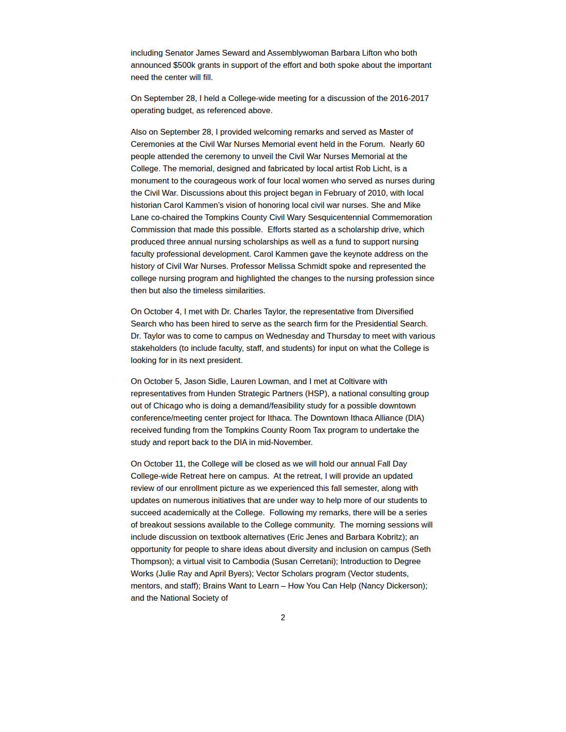including Senator James Seward and Assemblywoman Barbara Lifton who both announced $500k grants in support of the effort and both spoke about the important need the center will fill.
On September 28, I held a College-wide meeting for a discussion of the 2016-2017 operating budget, as referenced above.
Also on September 28, I provided welcoming remarks and served as Master of Ceremonies at the Civil War Nurses Memorial event held in the Forum. Nearly 60 people attended the ceremony to unveil the Civil War Nurses Memorial at the College. The memorial, designed and fabricated by local artist Rob Licht, is a monument to the courageous work of four local women who served as nurses during the Civil War. Discussions about this project began in February of 2010, with local historian Carol Kammen’s vision of honoring local civil war nurses. She and Mike Lane co-chaired the Tompkins County Civil Wary Sesquicentennial Commemoration Commission that made this possible. Efforts started as a scholarship drive, which produced three annual nursing scholarships as well as a fund to support nursing faculty professional development. Carol Kammen gave the keynote address on the history of Civil War Nurses. Professor Melissa Schmidt spoke and represented the college nursing program and highlighted the changes to the nursing profession since then but also the timeless similarities.
On October 4, I met with Dr. Charles Taylor, the representative from Diversified Search who has been hired to serve as the search firm for the Presidential Search. Dr. Taylor was to come to campus on Wednesday and Thursday to meet with various stakeholders (to include faculty, staff, and students) for input on what the College is looking for in its next president.
On October 5, Jason Sidle, Lauren Lowman, and I met at Coltivare with representatives from Hunden Strategic Partners (HSP), a national consulting group out of Chicago who is doing a demand/feasibility study for a possible downtown conference/meeting center project for Ithaca. The Downtown Ithaca Alliance (DIA) received funding from the Tompkins County Room Tax program to undertake the study and report back to the DIA in mid-November.
On October 11, the College will be closed as we will hold our annual Fall Day College-wide Retreat here on campus. At the retreat, I will provide an updated review of our enrollment picture as we experienced this fall semester, along with updates on numerous initiatives that are under way to help more of our students to succeed academically at the College. Following my remarks, there will be a series of breakout sessions available to the College community. The morning sessions will include discussion on textbook alternatives (Eric Jenes and Barbara Kobritz); an opportunity for people to share ideas about diversity and inclusion on campus (Seth Thompson); a virtual visit to Cambodia (Susan Cerretani); Introduction to Degree Works (Julie Ray and April Byers); Vector Scholars program (Vector students, mentors, and staff); Brains Want to Learn – How You Can Help (Nancy Dickerson); and the National Society of
2